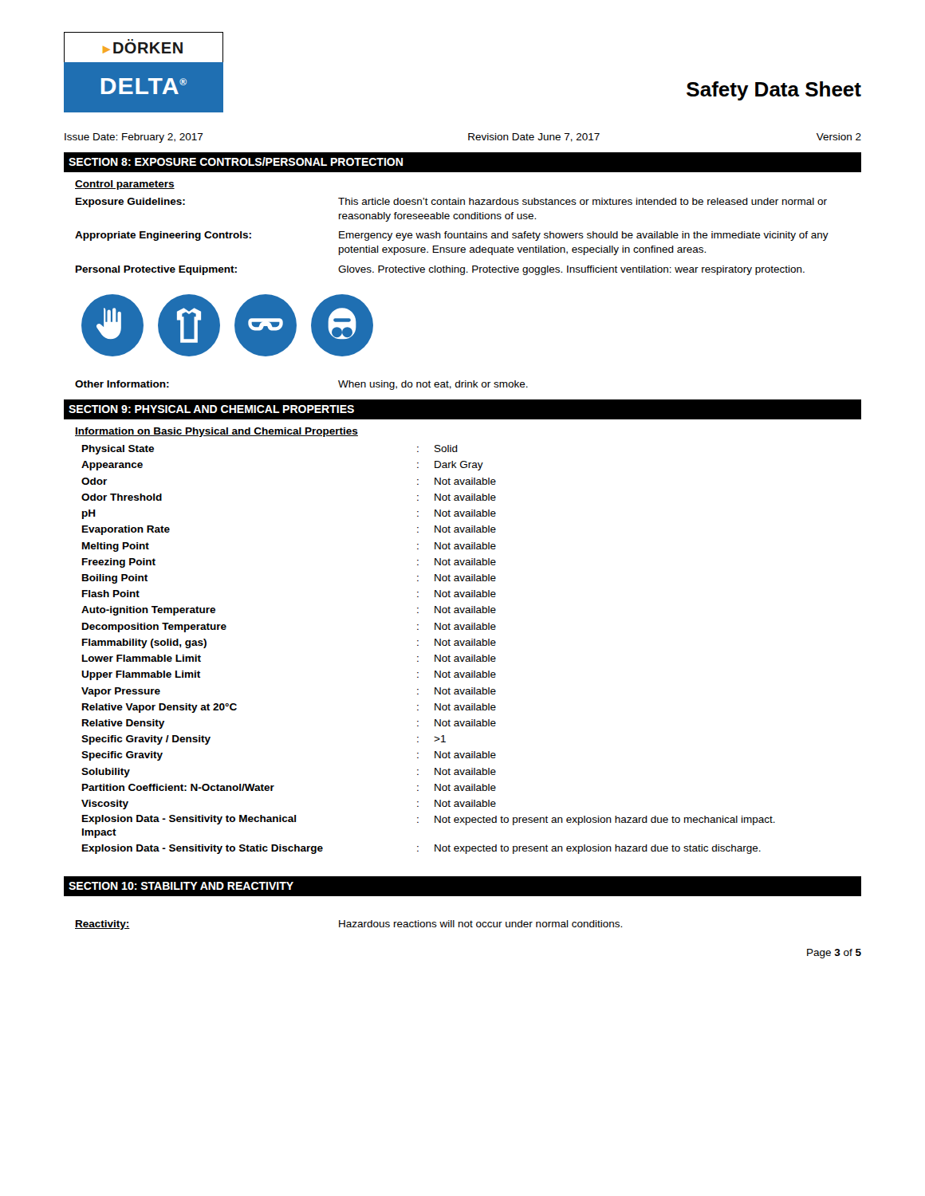▸DÖRKEN
DELTA®
Safety Data Sheet
Issue Date: February 2, 2017
Revision Date June 7, 2017
Version 2
SECTION 8: EXPOSURE CONTROLS/PERSONAL PROTECTION
Control parameters
Exposure Guidelines:
This article doesn’t contain hazardous substances or mixtures intended to be released under normal or reasonably foreseeable conditions of use.
Appropriate Engineering Controls:
Emergency eye wash fountains and safety showers should be available in the immediate vicinity of any potential exposure. Ensure adequate ventilation, especially in confined areas.
Personal Protective Equipment:
Gloves. Protective clothing. Protective goggles. Insufficient ventilation: wear respiratory protection.
Other Information:
When using, do not eat, drink or smoke.
SECTION 9: PHYSICAL AND CHEMICAL PROPERTIES
Information on Basic Physical and Chemical Properties
Physical State
:
Solid
Appearance
:
Dark Gray
Odor
:
Not available
Odor Threshold
:
Not available
pH
:
Not available
Evaporation Rate
:
Not available
Melting Point
:
Not available
Freezing Point
:
Not available
Boiling Point
:
Not available
Flash Point
:
Not available
Auto-ignition Temperature
:
Not available
Decomposition Temperature
:
Not available
Flammability (solid, gas)
:
Not available
Lower Flammable Limit
:
Not available
Upper Flammable Limit
:
Not available
Vapor Pressure
:
Not available
Relative Vapor Density at 20°C
:
Not available
Relative Density
:
Not available
Specific Gravity / Density
:
>1
Specific Gravity
:
Not available
Solubility
:
Not available
Partition Coefficient: N-Octanol/Water
:
Not available
Viscosity
:
Not available
Explosion Data - Sensitivity to Mechanical
Impact
:
Not expected to present an explosion hazard due to mechanical impact.
Explosion Data - Sensitivity to Static Discharge
:
Not expected to present an explosion hazard due to static discharge.
SECTION 10: STABILITY AND REACTIVITY
Reactivity:
Hazardous reactions will not occur under normal conditions.
Page 3 of 5